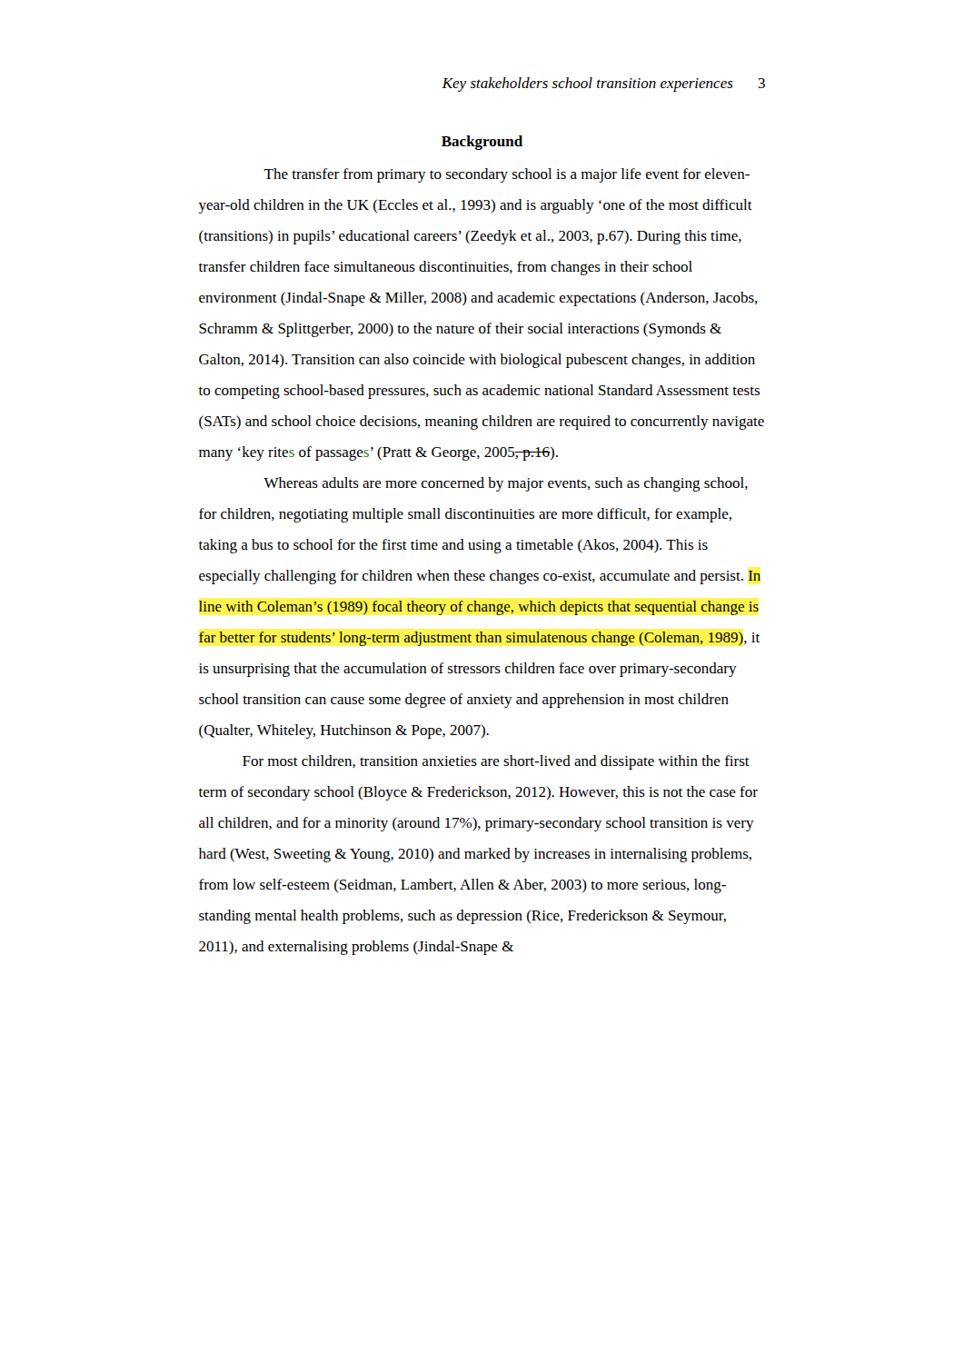Key stakeholders school transition experiences 3
Background
The transfer from primary to secondary school is a major life event for eleven-year-old children in the UK (Eccles et al., 1993) and is arguably ‘one of the most difficult (transitions) in pupils’ educational careers’ (Zeedyk et al., 2003, p.67). During this time, transfer children face simultaneous discontinuities, from changes in their school environment (Jindal-Snape & Miller, 2008) and academic expectations (Anderson, Jacobs, Schramm & Splittgerber, 2000) to the nature of their social interactions (Symonds & Galton, 2014). Transition can also coincide with biological pubescent changes, in addition to competing school-based pressures, such as academic national Standard Assessment tests (SATs) and school choice decisions, meaning children are required to concurrently navigate many ‘key rites of passages’ (Pratt & George, 2005, p.16).
Whereas adults are more concerned by major events, such as changing school, for children, negotiating multiple small discontinuities are more difficult, for example, taking a bus to school for the first time and using a timetable (Akos, 2004). This is especially challenging for children when these changes co-exist, accumulate and persist. In line with Coleman’s (1989) focal theory of change, which depicts that sequential change is far better for students’ long-term adjustment than simulatenous change (Coleman, 1989), it is unsurprising that the accumulation of stressors children face over primary-secondary school transition can cause some degree of anxiety and apprehension in most children (Qualter, Whiteley, Hutchinson & Pope, 2007).
For most children, transition anxieties are short-lived and dissipate within the first term of secondary school (Bloyce & Frederickson, 2012). However, this is not the case for all children, and for a minority (around 17%), primary-secondary school transition is very hard (West, Sweeting & Young, 2010) and marked by increases in internalising problems, from low self-esteem (Seidman, Lambert, Allen & Aber, 2003) to more serious, long-standing mental health problems, such as depression (Rice, Frederickson & Seymour, 2011), and externalising problems (Jindal-Snape &